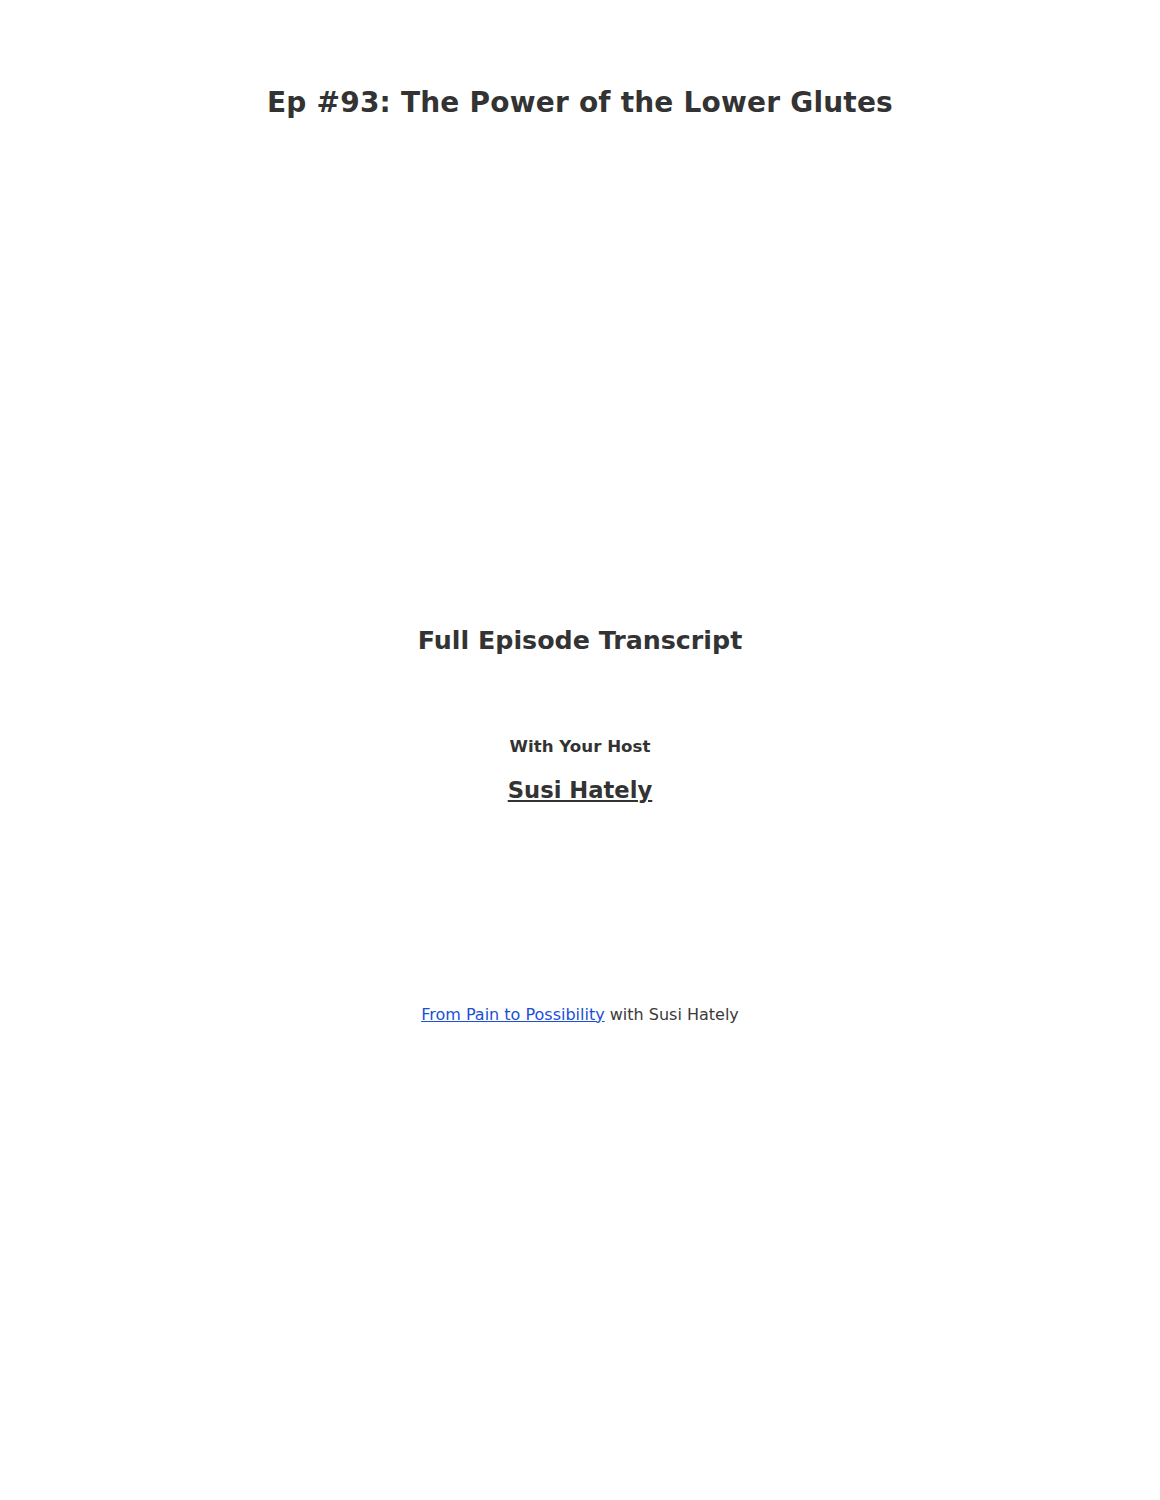Ep #93: The Power of the Lower Glutes
Full Episode Transcript
With Your Host
Susi Hately
From Pain to Possibility with Susi Hately